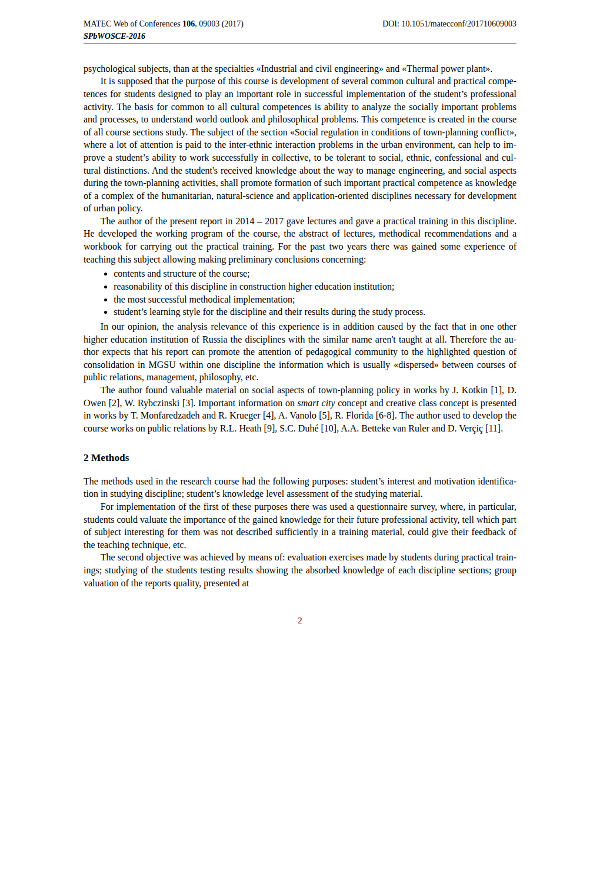MATEC Web of Conferences 106, 09003 (2017) SPbWOSCE-2016
DOI: 10.1051/matecconf/201710609003
psychological subjects, than at the specialties «Industrial and civil engineering» and «Thermal power plant».
It is supposed that the purpose of this course is development of several common cultural and practical competences for students designed to play an important role in successful implementation of the student’s professional activity. The basis for common to all cultural competences is ability to analyze the socially important problems and processes, to understand world outlook and philosophical problems. This competence is created in the course of all course sections study. The subject of the section «Social regulation in conditions of town-planning conflict», where a lot of attention is paid to the inter-ethnic interaction problems in the urban environment, can help to improve a student’s ability to work successfully in collective, to be tolerant to social, ethnic, confessional and cultural distinctions. And the student's received knowledge about the way to manage engineering, and social aspects during the town-planning activities, shall promote formation of such important practical competence as knowledge of a complex of the humanitarian, natural-science and application-oriented disciplines necessary for development of urban policy.
The author of the present report in 2014 – 2017 gave lectures and gave a practical training in this discipline. He developed the working program of the course, the abstract of lectures, methodical recommendations and a workbook for carrying out the practical training. For the past two years there was gained some experience of teaching this subject allowing making preliminary conclusions concerning:
contents and structure of the course;
reasonability of this discipline in construction higher education institution;
the most successful methodical implementation;
student’s learning style for the discipline and their results during the study process.
In our opinion, the analysis relevance of this experience is in addition caused by the fact that in one other higher education institution of Russia the disciplines with the similar name aren't taught at all. Therefore the author expects that his report can promote the attention of pedagogical community to the highlighted question of consolidation in MGSU within one discipline the information which is usually «dispersed» between courses of public relations, management, philosophy, etc.
The author found valuable material on social aspects of town-planning policy in works by J. Kotkin [1], D. Owen [2], W. Rybczinski [3]. Important information on smart city concept and creative class concept is presented in works by T. Monfaredzadeh and R. Krueger [4], A. Vanolo [5], R. Florida [6-8]. The author used to develop the course works on public relations by R.L. Heath [9], S.C. Duhé [10], A.A. Betteke van Ruler and D. Verçiç [11].
2 Methods
The methods used in the research course had the following purposes: student’s interest and motivation identification in studying discipline; student’s knowledge level assessment of the studying material.
For implementation of the first of these purposes there was used a questionnaire survey, where, in particular, students could valuate the importance of the gained knowledge for their future professional activity, tell which part of subject interesting for them was not described sufficiently in a training material, could give their feedback of the teaching technique, etc.
The second objective was achieved by means of: evaluation exercises made by students during practical trainings; studying of the students testing results showing the absorbed knowledge of each discipline sections; group valuation of the reports quality, presented at
2